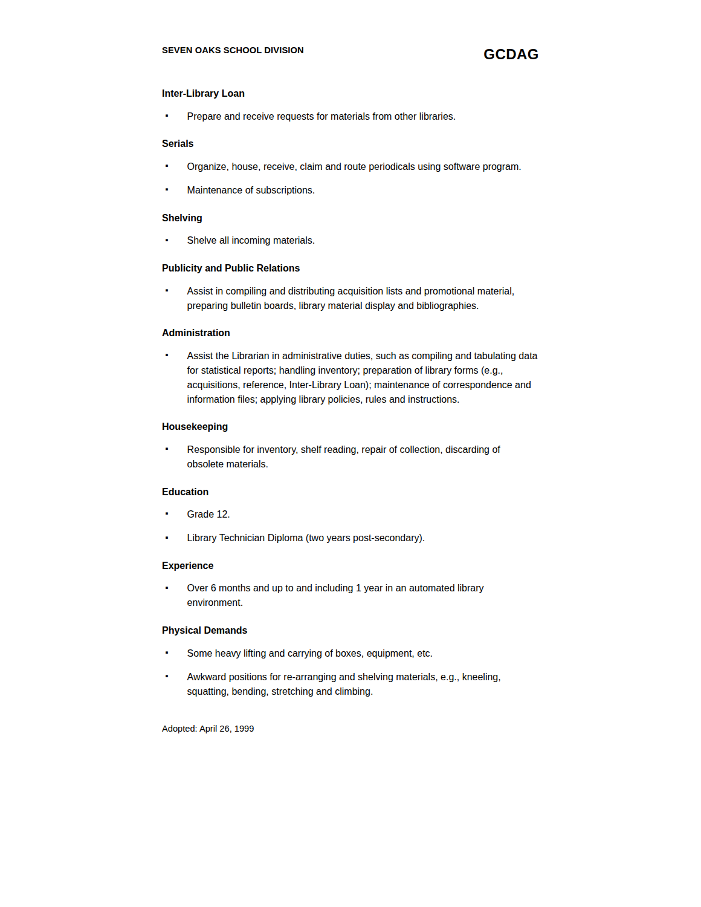SEVEN OAKS SCHOOL DIVISION
GCDAG
Inter-Library Loan
Prepare and receive requests for materials from other libraries.
Serials
Organize, house, receive, claim and route periodicals using software program.
Maintenance of subscriptions.
Shelving
Shelve all incoming materials.
Publicity and Public Relations
Assist in compiling and distributing acquisition lists and promotional material, preparing bulletin boards, library material display and bibliographies.
Administration
Assist the Librarian in administrative duties, such as compiling and tabulating data for statistical reports; handling inventory; preparation of library forms (e.g., acquisitions, reference, Inter-Library Loan); maintenance of correspondence and information files; applying library policies, rules and instructions.
Housekeeping
Responsible for inventory, shelf reading, repair of collection, discarding of obsolete materials.
Education
Grade 12.
Library Technician Diploma (two years post-secondary).
Experience
Over 6 months and up to and including 1 year in an automated library environment.
Physical Demands
Some heavy lifting and carrying of boxes, equipment, etc.
Awkward positions for re-arranging and shelving materials, e.g., kneeling, squatting, bending, stretching and climbing.
Adopted: April 26, 1999